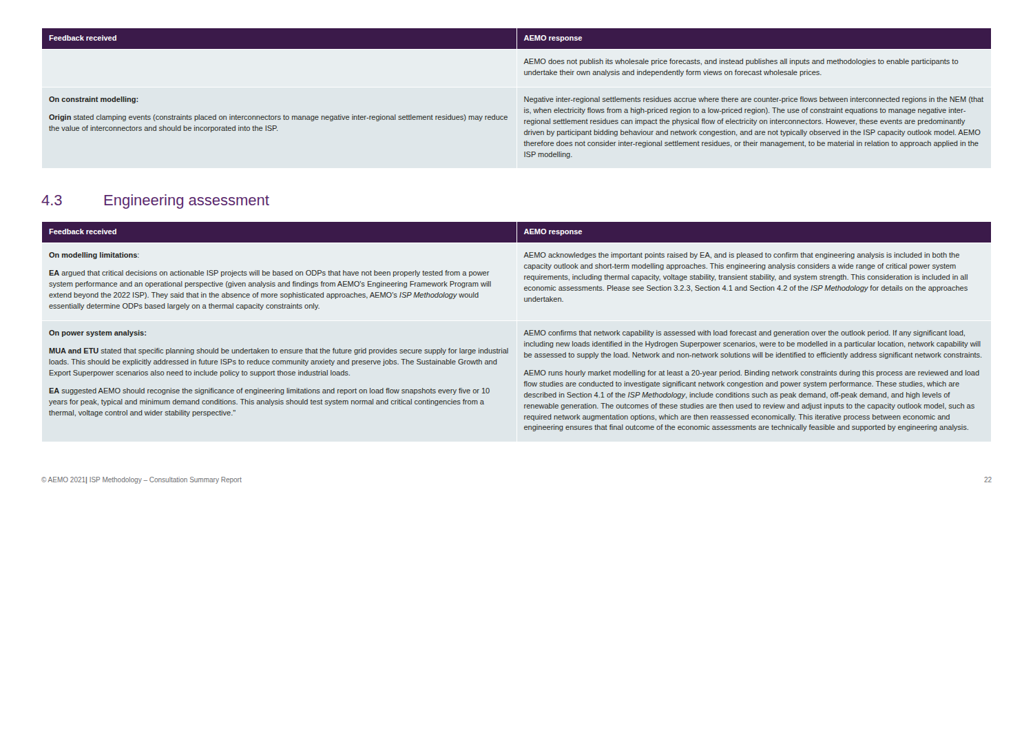| Feedback received | AEMO response |
| --- | --- |
| | AEMO does not publish its wholesale price forecasts, and instead publishes all inputs and methodologies to enable participants to undertake their own analysis and independently form views on forecast wholesale prices. |
| On constraint modelling: Origin stated clamping events (constraints placed on interconnectors to manage negative inter-regional settlement residues) may reduce the value of interconnectors and should be incorporated into the ISP. | Negative inter-regional settlements residues accrue where there are counter-price flows between interconnected regions in the NEM (that is, when electricity flows from a high-priced region to a low-priced region). The use of constraint equations to manage negative inter-regional settlement residues can impact the physical flow of electricity on interconnectors. However, these events are predominantly driven by participant bidding behaviour and network congestion, and are not typically observed in the ISP capacity outlook model. AEMO therefore does not consider inter-regional settlement residues, or their management, to be material in relation to approach applied in the ISP modelling. |
4.3 Engineering assessment
| Feedback received | AEMO response |
| --- | --- |
| On modelling limitations : EA argued that critical decisions on actionable ISP projects will be based on ODPs that have not been properly tested from a power system performance and an operational perspective (given analysis and findings from AEMO's Engineering Framework Program will extend beyond the 2022 ISP). They said that in the absence of more sophisticated approaches, AEMO's ISP Methodology would essentially determine ODPs based largely on a thermal capacity constraints only. | AEMO acknowledges the important points raised by EA, and is pleased to confirm that engineering analysis is included in both the capacity outlook and short-term modelling approaches. This engineering analysis considers a wide range of critical power system requirements, including thermal capacity, voltage stability, transient stability, and system strength. This consideration is included in all economic assessments. Please see Section 3.2.3, Section 4.1 and Section 4.2 of the ISP Methodology for details on the approaches undertaken. |
| On power system analysis: MUA and ETU stated that specific planning should be undertaken to ensure that the future grid provides secure supply for large industrial loads. This should be explicitly addressed in future ISPs to reduce community anxiety and preserve jobs. The Sustainable Growth and Export Superpower scenarios also need to include policy to support those industrial loads. EA suggested AEMO should recognise the significance of engineering limitations and report on load flow snapshots every five or 10 years for peak, typical and minimum demand conditions. This analysis should test system normal and critical contingencies from a thermal, voltage control and wider stability perspective." | AEMO confirms that network capability is assessed with load forecast and generation over the outlook period. If any significant load, including new loads identified in the Hydrogen Superpower scenarios, were to be modelled in a particular location, network capability will be assessed to supply the load. Network and non-network solutions will be identified to efficiently address significant network constraints. AEMO runs hourly market modelling for at least a 20-year period. Binding network constraints during this process are reviewed and load flow studies are conducted to investigate significant network congestion and power system performance. These studies, which are described in Section 4.1 of the ISP Methodology , include conditions such as peak demand, off-peak demand, and high levels of renewable generation. The outcomes of these studies are then used to review and adjust inputs to the capacity outlook model, such as required network augmentation options, which are then reassessed economically. This iterative process between economic and engineering ensures that final outcome of the economic assessments are technically feasible and supported by engineering analysis. |
© AEMO 2021| ISP Methodology – Consultation Summary Report
22